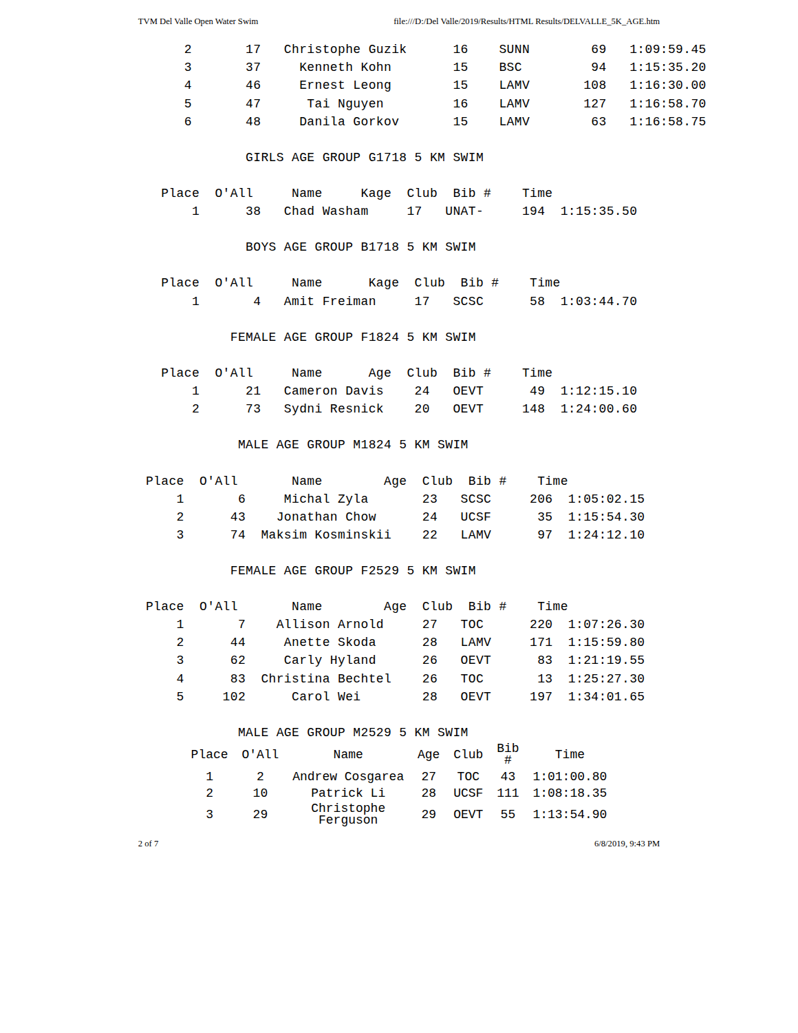TVM Del Valle Open Water Swim file:///D:/Del Valle/2019/Results/HTML Results/DELVALLE_5K_AGE.htm
      2       17   Christophe Guzik      16    SUNN        69   1:09:59.45
      3       37     Kenneth Kohn        15    BSC         94   1:15:35.20
      4       46     Ernest Leong        15    LAMV       108   1:16:30.00
      5       47      Tai Nguyen         16    LAMV       127   1:16:58.70
      6       48     Danila Gorkov       15    LAMV        63   1:16:58.75

              GIRLS AGE GROUP G1718 5 KM SWIM

   Place  O'All     Name     Kage  Club  Bib #    Time
       1      38   Chad Washam     17   UNAT-     194  1:15:35.50

              BOYS AGE GROUP B1718 5 KM SWIM

   Place  O'All     Name      Kage  Club  Bib #    Time
       1       4   Amit Freiman     17   SCSC      58  1:03:44.70

            FEMALE AGE GROUP F1824 5 KM SWIM

   Place  O'All     Name      Age  Club  Bib #    Time
       1      21   Cameron Davis    24   OEVT      49  1:12:15.10
       2      73   Sydni Resnick    20   OEVT     148  1:24:00.60

             MALE AGE GROUP M1824 5 KM SWIM

 Place  O'All       Name        Age  Club  Bib #    Time
     1       6     Michal Zyla       23   SCSC     206  1:05:02.15
     2      43    Jonathan Chow      24   UCSF      35  1:15:54.30
     3      74  Maksim Kosminskii    22   LAMV      97  1:24:12.10

            FEMALE AGE GROUP F2529 5 KM SWIM

 Place  O'All       Name        Age  Club  Bib #    Time
     1       7    Allison Arnold     27   TOC      220  1:07:26.30
     2      44     Anette Skoda      28   LAMV     171  1:15:59.80
     3      62     Carly Hyland      26   OEVT      83  1:21:19.55
     4      83  Christina Bechtel    26   TOC       13  1:25:27.30
     5     102      Carol Wei        28   OEVT     197  1:34:01.65

             MALE AGE GROUP M2529 5 KM SWIM
| Place | O'All | Name | Age | Club | Bib # | Time |
| --- | --- | --- | --- | --- | --- | --- |
| 1 | 2 | Andrew Cosgarea | 27 | TOC | 43 | 1:01:00.80 |
| 2 | 10 | Patrick Li | 28 | UCSF | 111 | 1:08:18.35 |
| 3 | 29 | Christophe Ferguson | 29 | OEVT | 55 | 1:13:54.90 |
2 of 7 6/8/2019, 9:43 PM